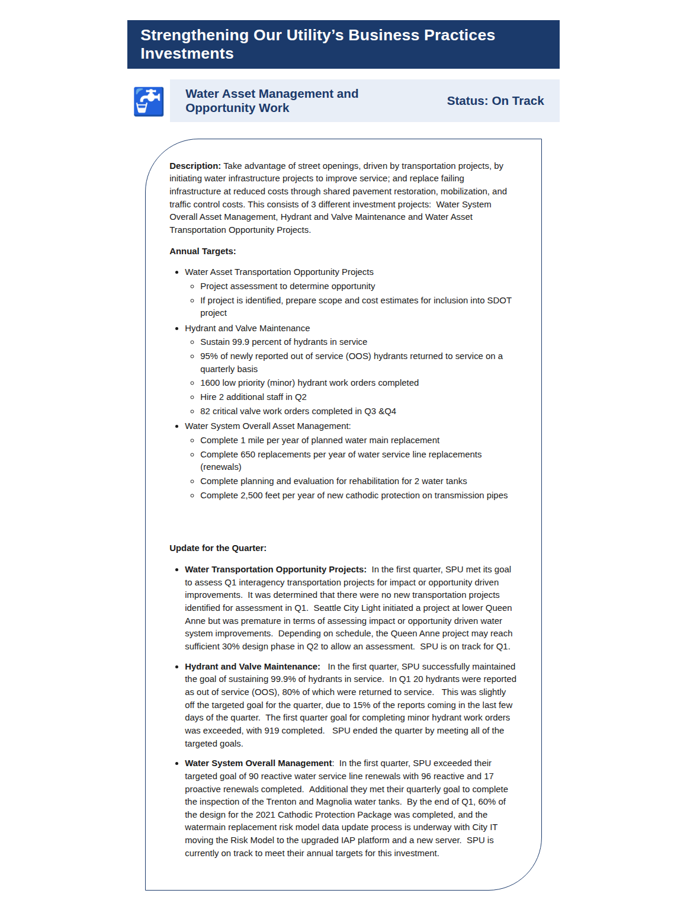Strengthening Our Utility’s Business Practices Investments
🚰
Water Asset Management and Opportunity Work Status: On Track
Description: Take advantage of street openings, driven by transportation projects, by initiating water infrastructure projects to improve service; and replace failing infrastructure at reduced costs through shared pavement restoration, mobilization, and traffic control costs. This consists of 3 different investment projects: Water System Overall Asset Management, Hydrant and Valve Maintenance and Water Asset Transportation Opportunity Projects.
Annual Targets:
Water Asset Transportation Opportunity Projects
Project assessment to determine opportunity
If project is identified, prepare scope and cost estimates for inclusion into SDOT project
Hydrant and Valve Maintenance
Sustain 99.9 percent of hydrants in service
95% of newly reported out of service (OOS) hydrants returned to service on a quarterly basis
1600 low priority (minor) hydrant work orders completed
Hire 2 additional staff in Q2
82 critical valve work orders completed in Q3 &Q4
Water System Overall Asset Management:
Complete 1 mile per year of planned water main replacement
Complete 650 replacements per year of water service line replacements (renewals)
Complete planning and evaluation for rehabilitation for 2 water tanks
Complete 2,500 feet per year of new cathodic protection on transmission pipes
Update for the Quarter:
Water Transportation Opportunity Projects: In the first quarter, SPU met its goal to assess Q1 interagency transportation projects for impact or opportunity driven improvements. It was determined that there were no new transportation projects identified for assessment in Q1. Seattle City Light initiated a project at lower Queen Anne but was premature in terms of assessing impact or opportunity driven water system improvements. Depending on schedule, the Queen Anne project may reach sufficient 30% design phase in Q2 to allow an assessment. SPU is on track for Q1.
Hydrant and Valve Maintenance: In the first quarter, SPU successfully maintained the goal of sustaining 99.9% of hydrants in service. In Q1 20 hydrants were reported as out of service (OOS), 80% of which were returned to service. This was slightly off the targeted goal for the quarter, due to 15% of the reports coming in the last few days of the quarter. The first quarter goal for completing minor hydrant work orders was exceeded, with 919 completed. SPU ended the quarter by meeting all of the targeted goals.
Water System Overall Management: In the first quarter, SPU exceeded their targeted goal of 90 reactive water service line renewals with 96 reactive and 17 proactive renewals completed. Additional they met their quarterly goal to complete the inspection of the Trenton and Magnolia water tanks. By the end of Q1, 60% of the design for the 2021 Cathodic Protection Package was completed, and the watermain replacement risk model data update process is underway with City IT moving the Risk Model to the upgraded IAP platform and a new server. SPU is currently on track to meet their annual targets for this investment.